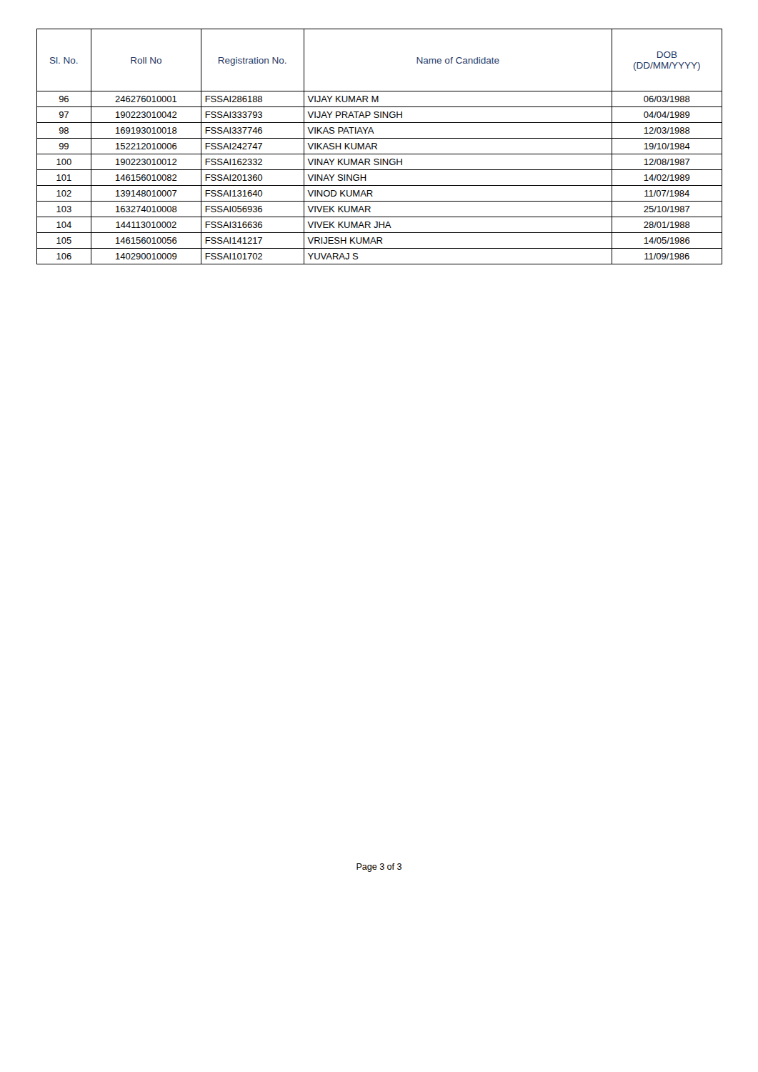| Sl. No. | Roll No | Registration No. | Name of Candidate | DOB (DD/MM/YYYY) |
| --- | --- | --- | --- | --- |
| 96 | 246276010001 | FSSAI286188 | VIJAY KUMAR M | 06/03/1988 |
| 97 | 190223010042 | FSSAI333793 | VIJAY PRATAP SINGH | 04/04/1989 |
| 98 | 169193010018 | FSSAI337746 | VIKAS PATIAYA | 12/03/1988 |
| 99 | 152212010006 | FSSAI242747 | VIKASH KUMAR | 19/10/1984 |
| 100 | 190223010012 | FSSAI162332 | VINAY KUMAR SINGH | 12/08/1987 |
| 101 | 146156010082 | FSSAI201360 | VINAY SINGH | 14/02/1989 |
| 102 | 139148010007 | FSSAI131640 | VINOD KUMAR | 11/07/1984 |
| 103 | 163274010008 | FSSAI056936 | VIVEK KUMAR | 25/10/1987 |
| 104 | 144113010002 | FSSAI316636 | VIVEK KUMAR JHA | 28/01/1988 |
| 105 | 146156010056 | FSSAI141217 | VRIJESH KUMAR | 14/05/1986 |
| 106 | 140290010009 | FSSAI101702 | YUVARAJ S | 11/09/1986 |
Page 3 of 3